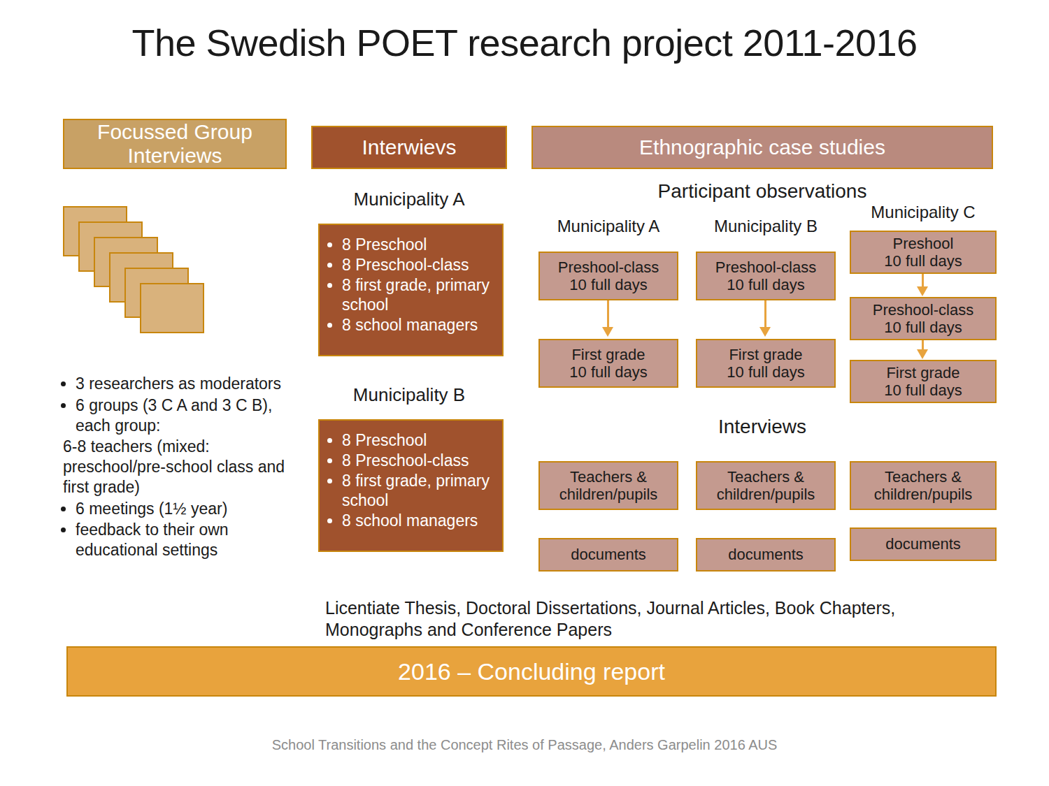The Swedish POET research project 2011-2016
Focussed Group Interviews
3 researchers as moderators
6 groups (3 C A and 3 C B), each group:
6-8 teachers (mixed: preschool/pre-school class and first grade)
6 meetings (1½ year)
feedback to their own educational settings
Interwievs
Municipality A
8 Preschool
8 Preschool-class
8 first grade, primary school
8 school managers
Municipality B
8 Preschool
8 Preschool-class
8 first grade, primary school
8 school managers
Ethnographic case studies
Participant observations
Municipality A
Municipality B
Municipality C
Preshool-class
10 full days
Preshool-class
10 full days
Preshool
10 full days
Preshool-class
10 full days
First grade
10 full days
First grade
10 full days
First grade
10 full days
Interviews
Teachers &
children/pupils
Teachers &
children/pupils
Teachers &
children/pupils
documents
documents
documents
Licentiate Thesis, Doctoral Dissertations, Journal Articles, Book Chapters, Monographs and Conference Papers
2016 – Concluding report
School Transitions and the Concept Rites of Passage, Anders Garpelin 2016 AUS